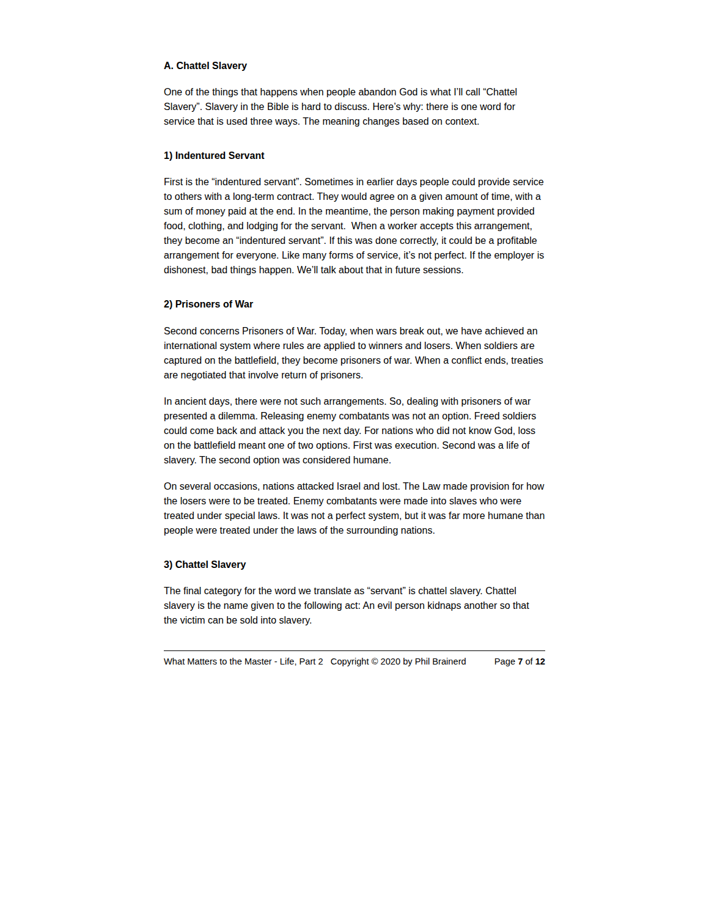A. Chattel Slavery
One of the things that happens when people abandon God is what I’ll call “Chattel Slavery”. Slavery in the Bible is hard to discuss. Here’s why: there is one word for service that is used three ways. The meaning changes based on context.
1) Indentured Servant
First is the “indentured servant”. Sometimes in earlier days people could provide service to others with a long-term contract. They would agree on a given amount of time, with a sum of money paid at the end. In the meantime, the person making payment provided food, clothing, and lodging for the servant. When a worker accepts this arrangement, they become an “indentured servant”. If this was done correctly, it could be a profitable arrangement for everyone. Like many forms of service, it’s not perfect. If the employer is dishonest, bad things happen. We’ll talk about that in future sessions.
2) Prisoners of War
Second concerns Prisoners of War. Today, when wars break out, we have achieved an international system where rules are applied to winners and losers. When soldiers are captured on the battlefield, they become prisoners of war. When a conflict ends, treaties are negotiated that involve return of prisoners.
In ancient days, there were not such arrangements. So, dealing with prisoners of war presented a dilemma. Releasing enemy combatants was not an option. Freed soldiers could come back and attack you the next day. For nations who did not know God, loss on the battlefield meant one of two options. First was execution. Second was a life of slavery. The second option was considered humane.
On several occasions, nations attacked Israel and lost. The Law made provision for how the losers were to be treated. Enemy combatants were made into slaves who were treated under special laws. It was not a perfect system, but it was far more humane than people were treated under the laws of the surrounding nations.
3) Chattel Slavery
The final category for the word we translate as “servant” is chattel slavery. Chattel slavery is the name given to the following act: An evil person kidnaps another so that the victim can be sold into slavery.
What Matters to the Master - Life, Part 2 Copyright © 2020 by Phil Brainerd Page 7 of 12